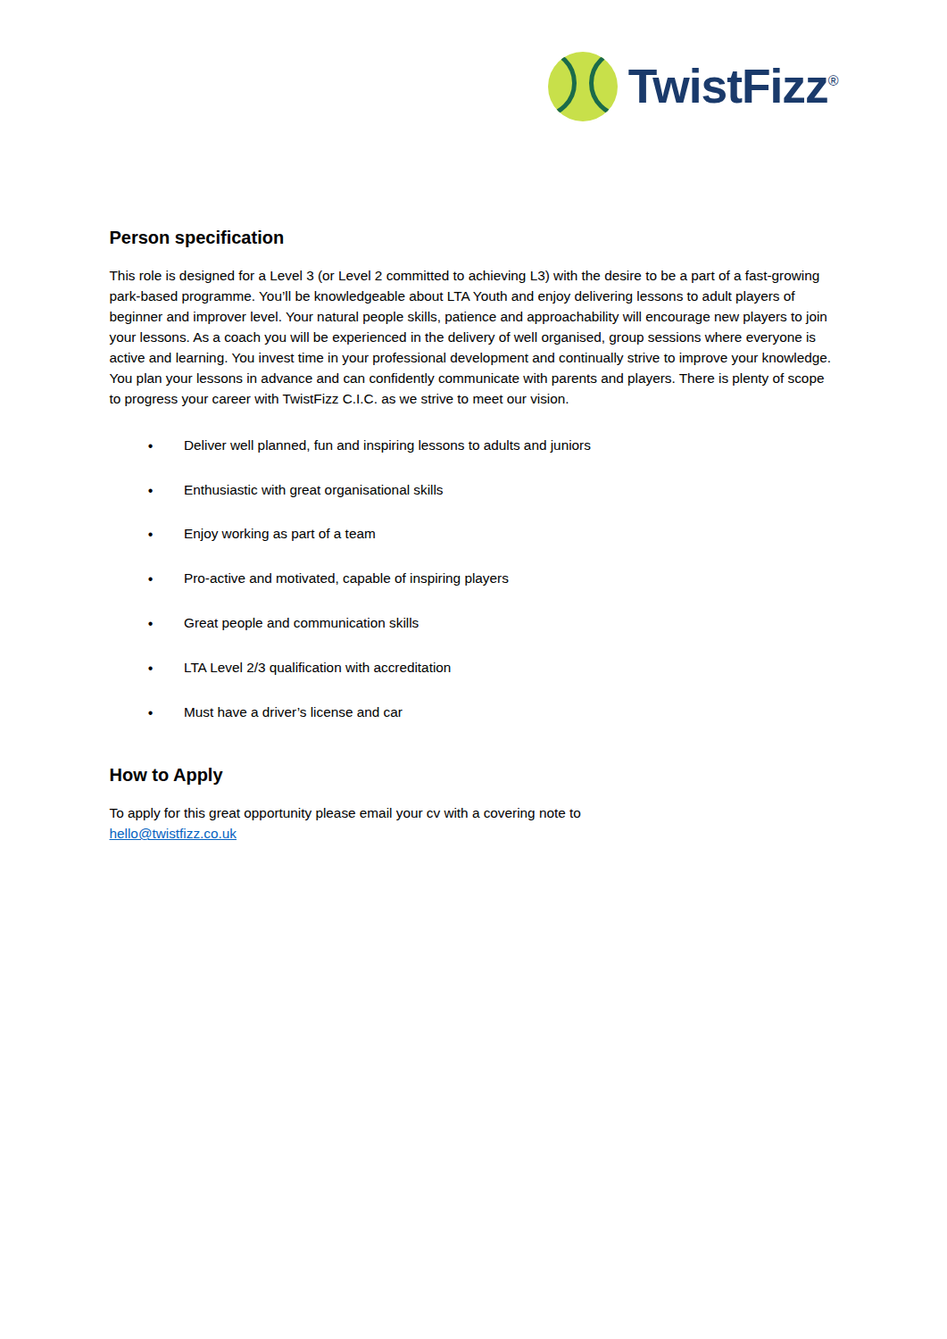TwistFizz®
Person specification
This role is designed for a Level 3 (or Level 2 committed to achieving L3) with the desire to be a part of a fast-growing park-based programme. You’ll be knowledgeable about LTA Youth and enjoy delivering lessons to adult players of beginner and improver level. Your natural people skills, patience and approachability will encourage new players to join your lessons. As a coach you will be experienced in the delivery of well organised, group sessions where everyone is active and learning. You invest time in your professional development and continually strive to improve your knowledge. You plan your lessons in advance and can confidently communicate with parents and players. There is plenty of scope to progress your career with TwistFizz C.I.C. as we strive to meet our vision.
Deliver well planned, fun and inspiring lessons to adults and juniors
Enthusiastic with great organisational skills
Enjoy working as part of a team
Pro-active and motivated, capable of inspiring players
Great people and communication skills
LTA Level 2/3 qualification with accreditation
Must have a driver’s license and car
How to Apply
To apply for this great opportunity please email your cv with a covering note to
hello@twistfizz.co.uk